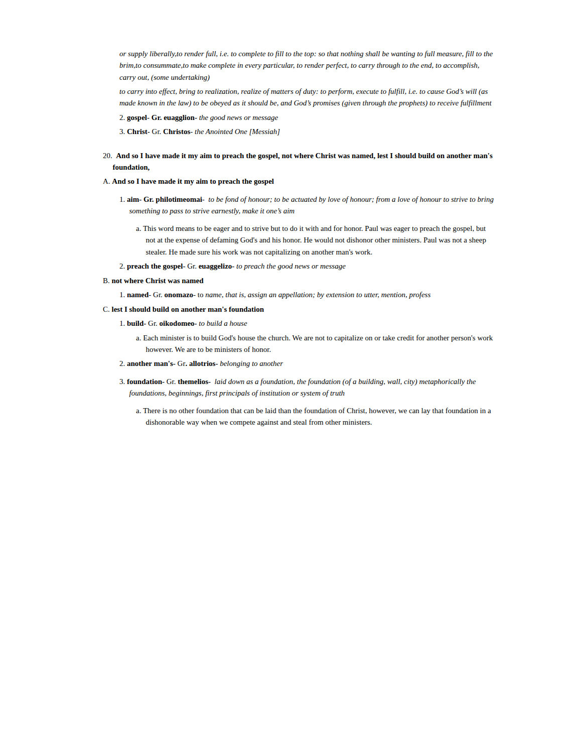or supply liberally,to render full, i.e. to complete to fill to the top: so that nothing shall be wanting to full measure, fill to the brim,to consummate,to make complete in every particular, to render perfect, to carry through to the end, to accomplish, carry out, (some undertaking)
to carry into effect, bring to realization, realize of matters of duty: to perform, execute to fulfill, i.e. to cause God’s will (as made known in the law) to be obeyed as it should be, and God’s promises (given through the prophets) to receive fulfillment
2. gospel- Gr. euagglion- the good news or message
3. Christ- Gr. Christos- the Anointed One [Messiah]
20. And so I have made it my aim to preach the gospel, not where Christ was named, lest I should build on another man's foundation,
A. And so I have made it my aim to preach the gospel
1. aim- Gr. philotimeomai- to be fond of honour; to be actuated by love of honour; from a love of honour to strive to bring something to pass to strive earnestly, make it one’s aim
a. This word means to be eager and to strive but to do it with and for honor. Paul was eager to preach the gospel, but not at the expense of defaming God's and his honor. He would not dishonor other ministers. Paul was not a sheep stealer. He made sure his work was not capitalizing on another man's work.
2. preach the gospel- Gr. euaggelizo- to preach the good news or message
B. not where Christ was named
1. named- Gr. onomazo- to name, that is, assign an appellation; by extension to utter, mention, profess
C. lest I should build on another man's foundation
1. build- Gr. oikodomeo- to build a house
a. Each minister is to build God's house the church. We are not to capitalize on or take credit for another person's work however. We are to be ministers of honor.
2. another man's- Gr. allotrios- belonging to another
3. foundation- Gr. themelios- laid down as a foundation, the foundation (of a building, wall, city) metaphorically the foundations, beginnings, first principals of institution or system of truth
a. There is no other foundation that can be laid than the foundation of Christ, however, we can lay that foundation in a dishonorable way when we compete against and steal from other ministers.